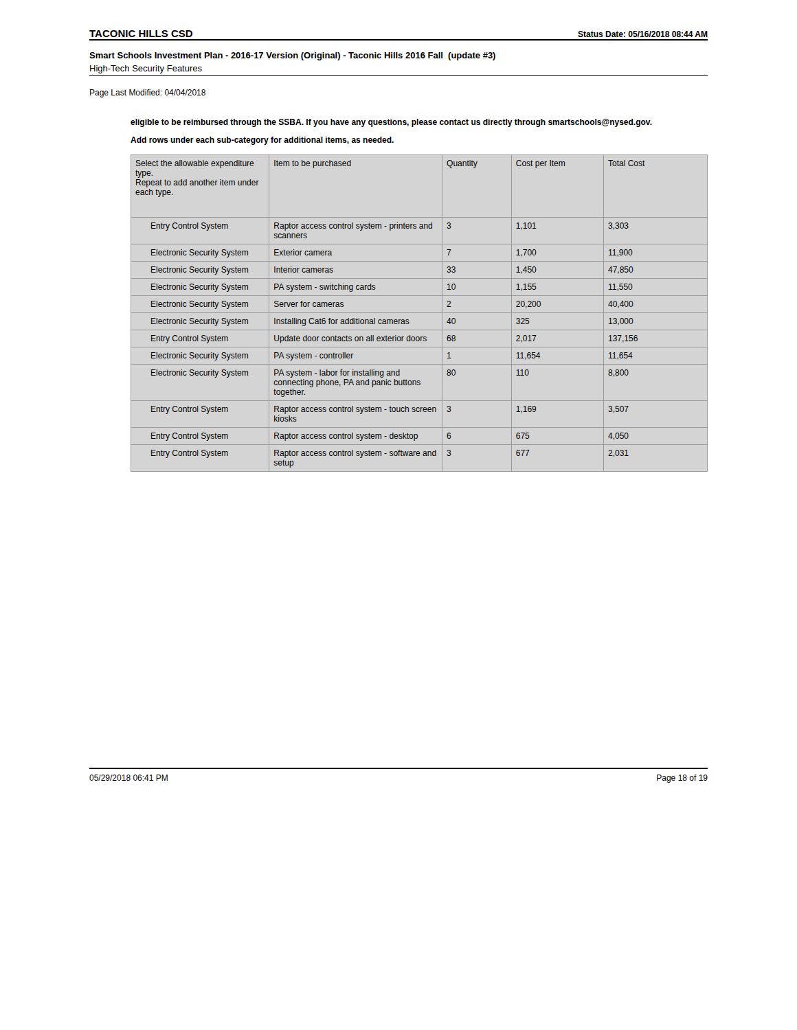TACONIC HILLS CSD Status Date: 05/16/2018 08:44 AM
Smart Schools Investment Plan - 2016-17 Version (Original) - Taconic Hills 2016 Fall (update #3)
High-Tech Security Features
Page Last Modified: 04/04/2018
eligible to be reimbursed through the SSBA. If you have any questions, please contact us directly through smartschools@nysed.gov.
Add rows under each sub-category for additional items, as needed.
| Select the allowable expenditure type. Repeat to add another item under each type. | Item to be purchased | Quantity | Cost per Item | Total Cost |
| --- | --- | --- | --- | --- |
| Entry Control System | Raptor access control system - printers and scanners | 3 | 1,101 | 3,303 |
| Electronic Security System | Exterior camera | 7 | 1,700 | 11,900 |
| Electronic Security System | Interior cameras | 33 | 1,450 | 47,850 |
| Electronic Security System | PA system - switching cards | 10 | 1,155 | 11,550 |
| Electronic Security System | Server for cameras | 2 | 20,200 | 40,400 |
| Electronic Security System | Installing Cat6 for additional cameras | 40 | 325 | 13,000 |
| Entry Control System | Update door contacts on all exterior doors | 68 | 2,017 | 137,156 |
| Electronic Security System | PA system - controller | 1 | 11,654 | 11,654 |
| Electronic Security System | PA system - labor for installing and connecting phone, PA and panic buttons together. | 80 | 110 | 8,800 |
| Entry Control System | Raptor access control system - touch screen kiosks | 3 | 1,169 | 3,507 |
| Entry Control System | Raptor access control system - desktop | 6 | 675 | 4,050 |
| Entry Control System | Raptor access control system - software and setup | 3 | 677 | 2,031 |
05/29/2018 06:41 PM Page 18 of 19